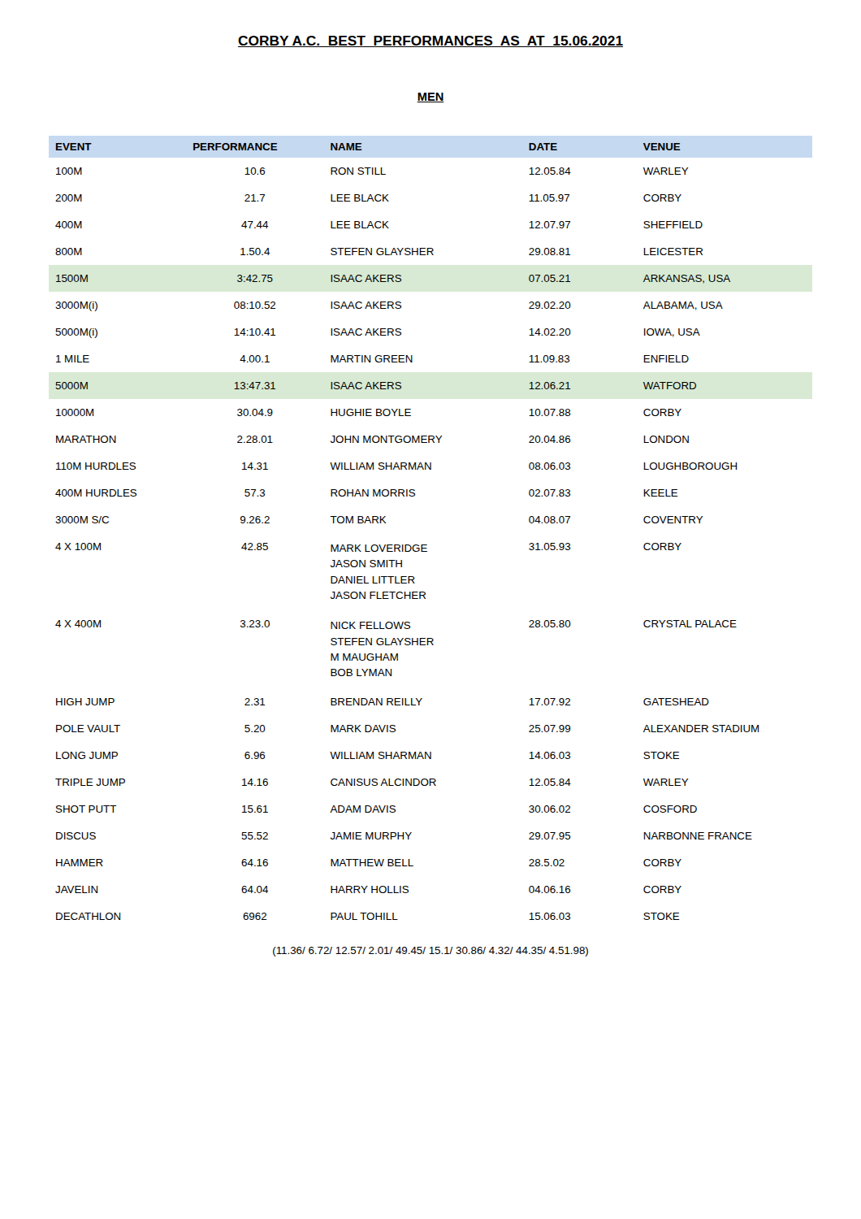CORBY A.C. BEST PERFORMANCES AS AT 15.06.2021
MEN
| EVENT | PERFORMANCE | NAME | DATE | VENUE |
| --- | --- | --- | --- | --- |
| 100M | 10.6 | RON STILL | 12.05.84 | WARLEY |
| 200M | 21.7 | LEE BLACK | 11.05.97 | CORBY |
| 400M | 47.44 | LEE BLACK | 12.07.97 | SHEFFIELD |
| 800M | 1.50.4 | STEFEN GLAYSHER | 29.08.81 | LEICESTER |
| 1500M | 3:42.75 | ISAAC AKERS | 07.05.21 | ARKANSAS, USA |
| 3000M(i) | 08:10.52 | ISAAC AKERS | 29.02.20 | ALABAMA, USA |
| 5000M(i) | 14:10.41 | ISAAC AKERS | 14.02.20 | IOWA, USA |
| 1 MILE | 4.00.1 | MARTIN GREEN | 11.09.83 | ENFIELD |
| 5000M | 13:47.31 | ISAAC AKERS | 12.06.21 | WATFORD |
| 10000M | 30.04.9 | HUGHIE BOYLE | 10.07.88 | CORBY |
| MARATHON | 2.28.01 | JOHN MONTGOMERY | 20.04.86 | LONDON |
| 110M HURDLES | 14.31 | WILLIAM SHARMAN | 08.06.03 | LOUGHBOROUGH |
| 400M HURDLES | 57.3 | ROHAN MORRIS | 02.07.83 | KEELE |
| 3000M S/C | 9.26.2 | TOM BARK | 04.08.07 | COVENTRY |
| 4 X 100M | 42.85 | MARK LOVERIDGE JASON SMITH DANIEL LITTLER JASON FLETCHER | 31.05.93 | CORBY |
| 4 X 400M | 3.23.0 | NICK FELLOWS STEFEN GLAYSHER M MAUGHAM BOB LYMAN | 28.05.80 | CRYSTAL PALACE |
| HIGH JUMP | 2.31 | BRENDAN REILLY | 17.07.92 | GATESHEAD |
| POLE VAULT | 5.20 | MARK DAVIS | 25.07.99 | ALEXANDER STADIUM |
| LONG JUMP | 6.96 | WILLIAM SHARMAN | 14.06.03 | STOKE |
| TRIPLE JUMP | 14.16 | CANISUS ALCINDOR | 12.05.84 | WARLEY |
| SHOT PUTT | 15.61 | ADAM DAVIS | 30.06.02 | COSFORD |
| DISCUS | 55.52 | JAMIE MURPHY | 29.07.95 | NARBONNE FRANCE |
| HAMMER | 64.16 | MATTHEW BELL | 28.5.02 | CORBY |
| JAVELIN | 64.04 | HARRY HOLLIS | 04.06.16 | CORBY |
| DECATHLON | 6962 | PAUL TOHILL | 15.06.03 | STOKE |
(11.36/ 6.72/ 12.57/ 2.01/ 49.45/ 15.1/ 30.86/ 4.32/ 44.35/ 4.51.98)